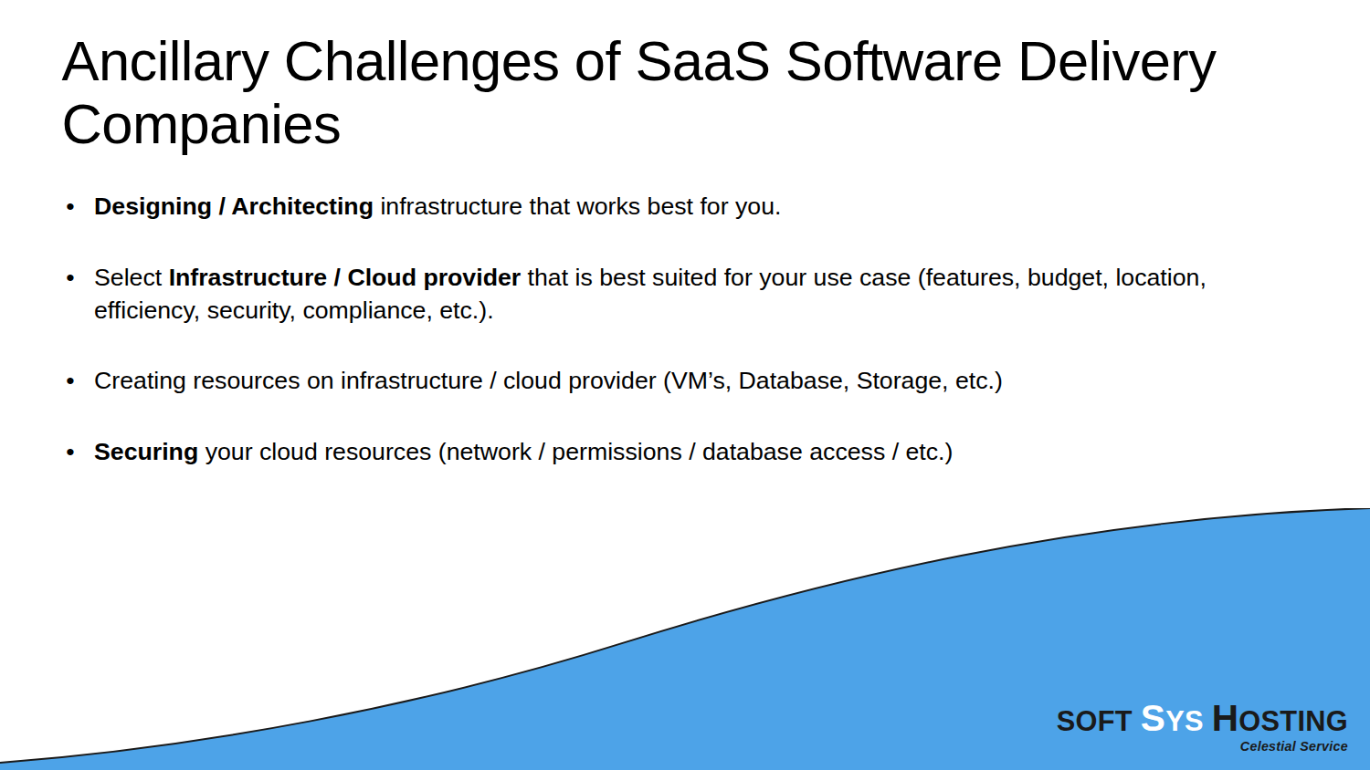Ancillary Challenges of SaaS Software Delivery Companies
Designing / Architecting infrastructure that works best for you.
Select Infrastructure / Cloud provider that is best suited for your use case (features, budget, location, efficiency, security, compliance, etc.).
Creating resources on infrastructure / cloud provider (VM’s, Database, Storage, etc.)
Securing your cloud resources (network / permissions / database access / etc.)
SOFT SYS HOSTING
Celestial Service